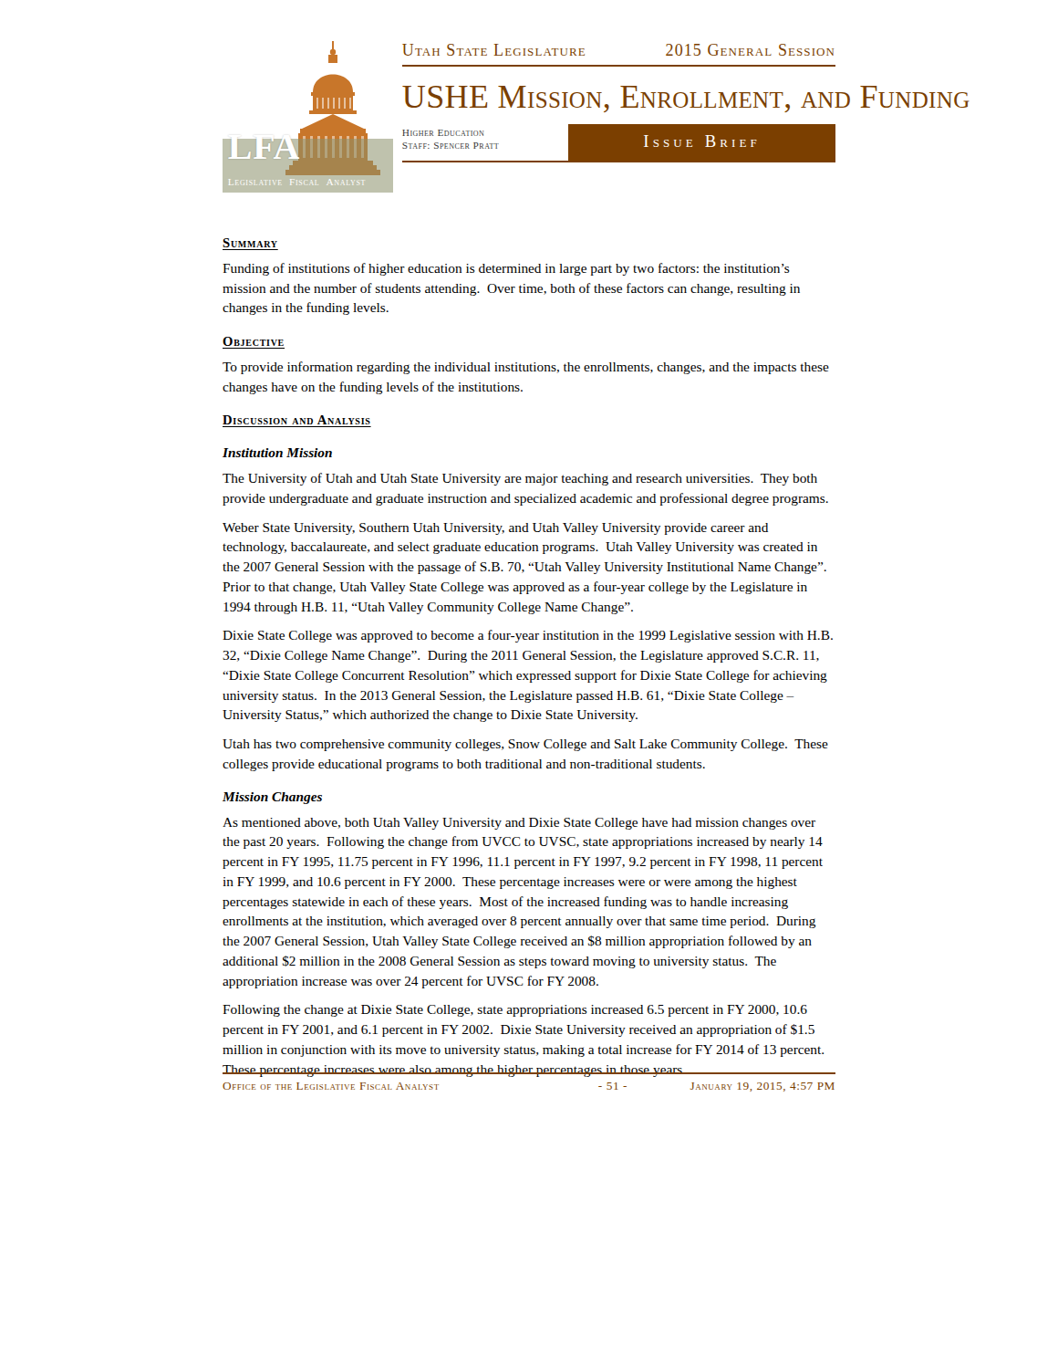LFA
Legislative Fiscal Analyst
Utah State Legislature
2015 General Session
USHE Mission, Enrollment, and Funding
Higher Education
Staff: Spencer Pratt
Issue Brief
Summary
Funding of institutions of higher education is determined in large part by two factors: the institution’s mission and the number of students attending. Over time, both of these factors can change, resulting in changes in the funding levels.
Objective
To provide information regarding the individual institutions, the enrollments, changes, and the impacts these changes have on the funding levels of the institutions.
Discussion and Analysis
Institution Mission
The University of Utah and Utah State University are major teaching and research universities. They both provide undergraduate and graduate instruction and specialized academic and professional degree programs.
Weber State University, Southern Utah University, and Utah Valley University provide career and technology, baccalaureate, and select graduate education programs. Utah Valley University was created in the 2007 General Session with the passage of S.B. 70, “Utah Valley University Institutional Name Change”. Prior to that change, Utah Valley State College was approved as a four-year college by the Legislature in 1994 through H.B. 11, “Utah Valley Community College Name Change”.
Dixie State College was approved to become a four-year institution in the 1999 Legislative session with H.B. 32, “Dixie College Name Change”. During the 2011 General Session, the Legislature approved S.C.R. 11, “Dixie State College Concurrent Resolution” which expressed support for Dixie State College for achieving university status. In the 2013 General Session, the Legislature passed H.B. 61, “Dixie State College – University Status,” which authorized the change to Dixie State University.
Utah has two comprehensive community colleges, Snow College and Salt Lake Community College. These colleges provide educational programs to both traditional and non-traditional students.
Mission Changes
As mentioned above, both Utah Valley University and Dixie State College have had mission changes over the past 20 years. Following the change from UVCC to UVSC, state appropriations increased by nearly 14 percent in FY 1995, 11.75 percent in FY 1996, 11.1 percent in FY 1997, 9.2 percent in FY 1998, 11 percent in FY 1999, and 10.6 percent in FY 2000. These percentage increases were or were among the highest percentages statewide in each of these years. Most of the increased funding was to handle increasing enrollments at the institution, which averaged over 8 percent annually over that same time period. During the 2007 General Session, Utah Valley State College received an $8 million appropriation followed by an additional $2 million in the 2008 General Session as steps toward moving to university status. The appropriation increase was over 24 percent for UVSC for FY 2008.
Following the change at Dixie State College, state appropriations increased 6.5 percent in FY 2000, 10.6 percent in FY 2001, and 6.1 percent in FY 2002. Dixie State University received an appropriation of $1.5 million in conjunction with its move to university status, making a total increase for FY 2014 of 13 percent. These percentage increases were also among the higher percentages in those years.
Office of the Legislative Fiscal Analyst
- 51 -
January 19, 2015, 4:57 PM